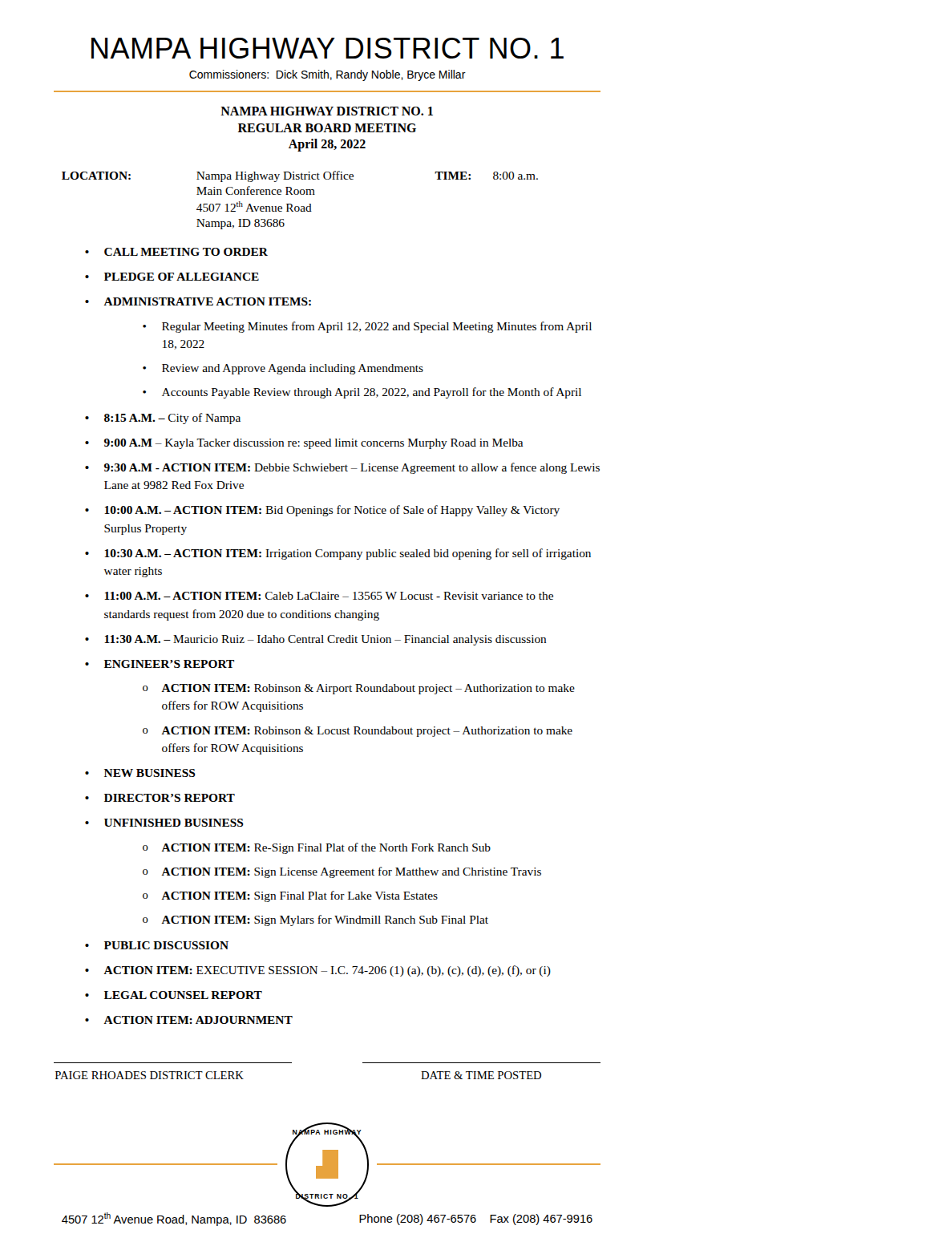NAMPA HIGHWAY DISTRICT NO. 1
Commissioners: Dick Smith, Randy Noble, Bryce Millar
NAMPA HIGHWAY DISTRICT NO. 1
REGULAR BOARD MEETING
April 28, 2022
| LOCATION: | Nampa Highway District Office | TIME: | 8:00 a.m. |
| | Main Conference Room | | |
| | 4507 12 th Avenue Road | | |
| | Nampa, ID 83686 | | |
CALL MEETING TO ORDER
PLEDGE OF ALLEGIANCE
ADMINISTRATIVE ACTION ITEMS:
Regular Meeting Minutes from April 12, 2022 and Special Meeting Minutes from April 18, 2022
Review and Approve Agenda including Amendments
Accounts Payable Review through April 28, 2022, and Payroll for the Month of April
8:15 A.M. – City of Nampa
9:00 A.M – Kayla Tacker discussion re: speed limit concerns Murphy Road in Melba
9:30 A.M - ACTION ITEM: Debbie Schwiebert – License Agreement to allow a fence along Lewis Lane at 9982 Red Fox Drive
10:00 A.M. – ACTION ITEM: Bid Openings for Notice of Sale of Happy Valley & Victory Surplus Property
10:30 A.M. – ACTION ITEM: Irrigation Company public sealed bid opening for sell of irrigation water rights
11:00 A.M. – ACTION ITEM: Caleb LaClaire – 13565 W Locust - Revisit variance to the standards request from 2020 due to conditions changing
11:30 A.M. – Mauricio Ruiz – Idaho Central Credit Union – Financial analysis discussion
ENGINEER’S REPORT
ACTION ITEM: Robinson & Airport Roundabout project – Authorization to make offers for ROW Acquisitions
ACTION ITEM: Robinson & Locust Roundabout project – Authorization to make offers for ROW Acquisitions
NEW BUSINESS
DIRECTOR’S REPORT
UNFINISHED BUSINESS
ACTION ITEM: Re-Sign Final Plat of the North Fork Ranch Sub
ACTION ITEM: Sign License Agreement for Matthew and Christine Travis
ACTION ITEM: Sign Final Plat for Lake Vista Estates
ACTION ITEM: Sign Mylars for Windmill Ranch Sub Final Plat
PUBLIC DISCUSSION
ACTION ITEM: EXECUTIVE SESSION – I.C. 74-206 (1) (a), (b), (c), (d), (e), (f), or (i)
LEGAL COUNSEL REPORT
ACTION ITEM: ADJOURNMENT
| PAIGE RHOADES DISTRICT CLERK | | DATE & TIME POSTED |
NAMPA HIGHWAY
DISTRICT NO. 1
4507 12th Avenue Road, Nampa, ID 83686
Phone (208) 467-6576 Fax (208) 467-9916